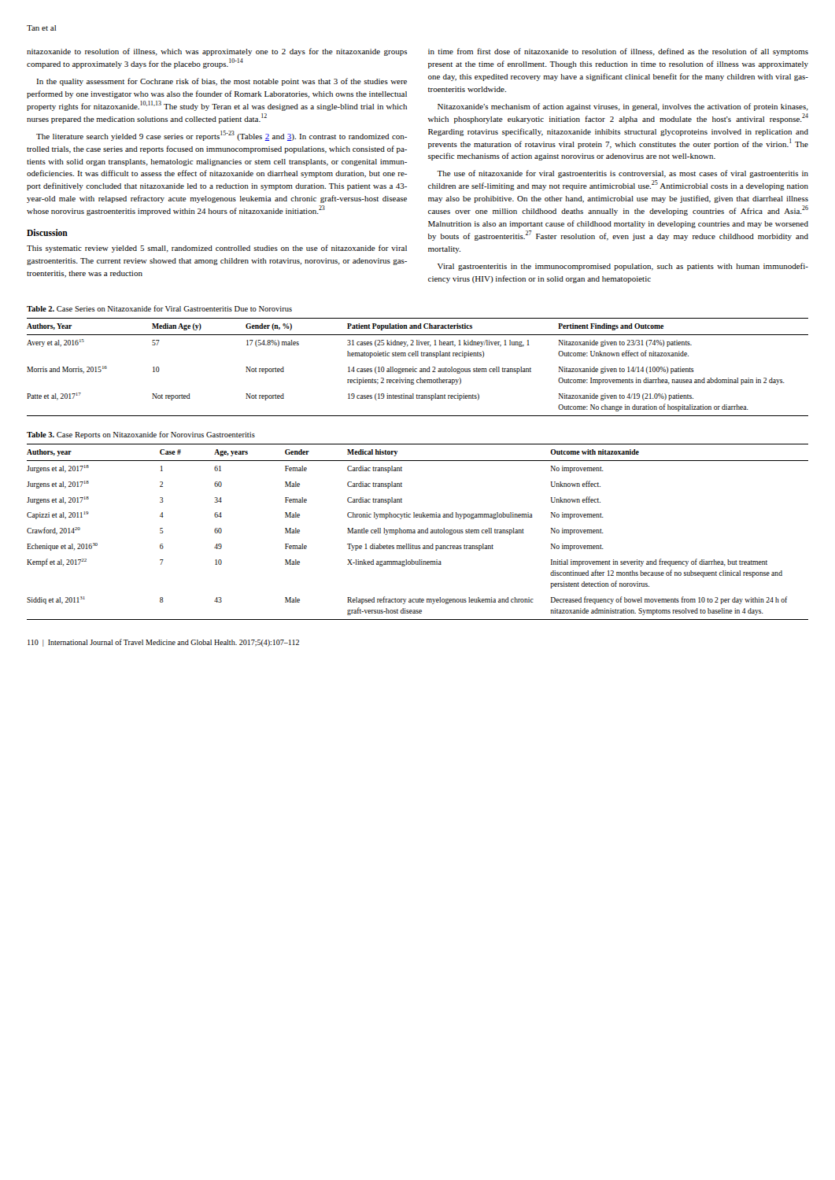Tan et al
nitazoxanide to resolution of illness, which was approximately one to 2 days for the nitazoxanide groups compared to approximately 3 days for the placebo groups.10-14
In the quality assessment for Cochrane risk of bias, the most notable point was that 3 of the studies were performed by one investigator who was also the founder of Romark Laboratories, which owns the intellectual property rights for nitazoxanide.10,11,13 The study by Teran et al was designed as a single-blind trial in which nurses prepared the medication solutions and collected patient data.12
The literature search yielded 9 case series or reports15-23 (Tables 2 and 3). In contrast to randomized controlled trials, the case series and reports focused on immunocompromised populations, which consisted of patients with solid organ transplants, hematologic malignancies or stem cell transplants, or congenital immunodeficiencies. It was difficult to assess the effect of nitazoxanide on diarrheal symptom duration, but one report definitively concluded that nitazoxanide led to a reduction in symptom duration. This patient was a 43-year-old male with relapsed refractory acute myelogenous leukemia and chronic graft-versus-host disease whose norovirus gastroenteritis improved within 24 hours of nitazoxanide initiation.23
Discussion
This systematic review yielded 5 small, randomized controlled studies on the use of nitazoxanide for viral gastroenteritis. The current review showed that among children with rotavirus, norovirus, or adenovirus gastroenteritis, there was a reduction
in time from first dose of nitazoxanide to resolution of illness, defined as the resolution of all symptoms present at the time of enrollment. Though this reduction in time to resolution of illness was approximately one day, this expedited recovery may have a significant clinical benefit for the many children with viral gastroenteritis worldwide.
Nitazoxanide's mechanism of action against viruses, in general, involves the activation of protein kinases, which phosphorylate eukaryotic initiation factor 2 alpha and modulate the host's antiviral response.24 Regarding rotavirus specifically, nitazoxanide inhibits structural glycoproteins involved in replication and prevents the maturation of rotavirus viral protein 7, which constitutes the outer portion of the virion.1 The specific mechanisms of action against norovirus or adenovirus are not well-known.
The use of nitazoxanide for viral gastroenteritis is controversial, as most cases of viral gastroenteritis in children are self-limiting and may not require antimicrobial use.25 Antimicrobial costs in a developing nation may also be prohibitive. On the other hand, antimicrobial use may be justified, given that diarrheal illness causes over one million childhood deaths annually in the developing countries of Africa and Asia.26 Malnutrition is also an important cause of childhood mortality in developing countries and may be worsened by bouts of gastroenteritis.27 Faster resolution of, even just a day may reduce childhood morbidity and mortality.
Viral gastroenteritis in the immunocompromised population, such as patients with human immunodeficiency virus (HIV) infection or in solid organ and hematopoietic
Table 2. Case Series on Nitazoxanide for Viral Gastroenteritis Due to Norovirus
| Authors, Year | Median Age (y) | Gender (n, %) | Patient Population and Characteristics | Pertinent Findings and Outcome |
| --- | --- | --- | --- | --- |
| Avery et al, 2016 15 | 57 | 17 (54.8%) males | 31 cases (25 kidney, 2 liver, 1 heart, 1 kidney/liver, 1 lung, 1 hematopoietic stem cell transplant recipients) | Nitazoxanide given to 23/31 (74%) patients. Outcome: Unknown effect of nitazoxanide. |
| Morris and Morris, 2015 16 | 10 | Not reported | 14 cases (10 allogeneic and 2 autologous stem cell transplant recipients; 2 receiving chemotherapy) | Nitazoxanide given to 14/14 (100%) patients Outcome: Improvements in diarrhea, nausea and abdominal pain in 2 days. |
| Patte et al, 2017 17 | Not reported | Not reported | 19 cases (19 intestinal transplant recipients) | Nitazoxanide given to 4/19 (21.0%) patients. Outcome: No change in duration of hospitalization or diarrhea. |
Table 3. Case Reports on Nitazoxanide for Norovirus Gastroenteritis
| Authors, year | Case # | Age, years | Gender | Medical history | Outcome with nitazoxanide |
| --- | --- | --- | --- | --- | --- |
| Jurgens et al, 2017 18 | 1 | 61 | Female | Cardiac transplant | No improvement. |
| Jurgens et al, 2017 18 | 2 | 60 | Male | Cardiac transplant | Unknown effect. |
| Jurgens et al, 2017 18 | 3 | 34 | Female | Cardiac transplant | Unknown effect. |
| Capizzi et al, 2011 19 | 4 | 64 | Male | Chronic lymphocytic leukemia and hypogammaglobulinemia | No improvement. |
| Crawford, 2014 20 | 5 | 60 | Male | Mantle cell lymphoma and autologous stem cell transplant | No improvement. |
| Echenique et al, 2016 30 | 6 | 49 | Female | Type 1 diabetes mellitus and pancreas transplant | No improvement. |
| Kempf et al, 2017 22 | 7 | 10 | Male | X-linked agammaglobulinemia | Initial improvement in severity and frequency of diarrhea, but treatment discontinued after 12 months because of no subsequent clinical response and persistent detection of norovirus. |
| Siddiq et al, 2011 31 | 8 | 43 | Male | Relapsed refractory acute myelogenous leukemia and chronic graft-versus-host disease | Decreased frequency of bowel movements from 10 to 2 per day within 24 h of nitazoxanide administration. Symptoms resolved to baseline in 4 days. |
110 | International Journal of Travel Medicine and Global Health. 2017;5(4):107–112